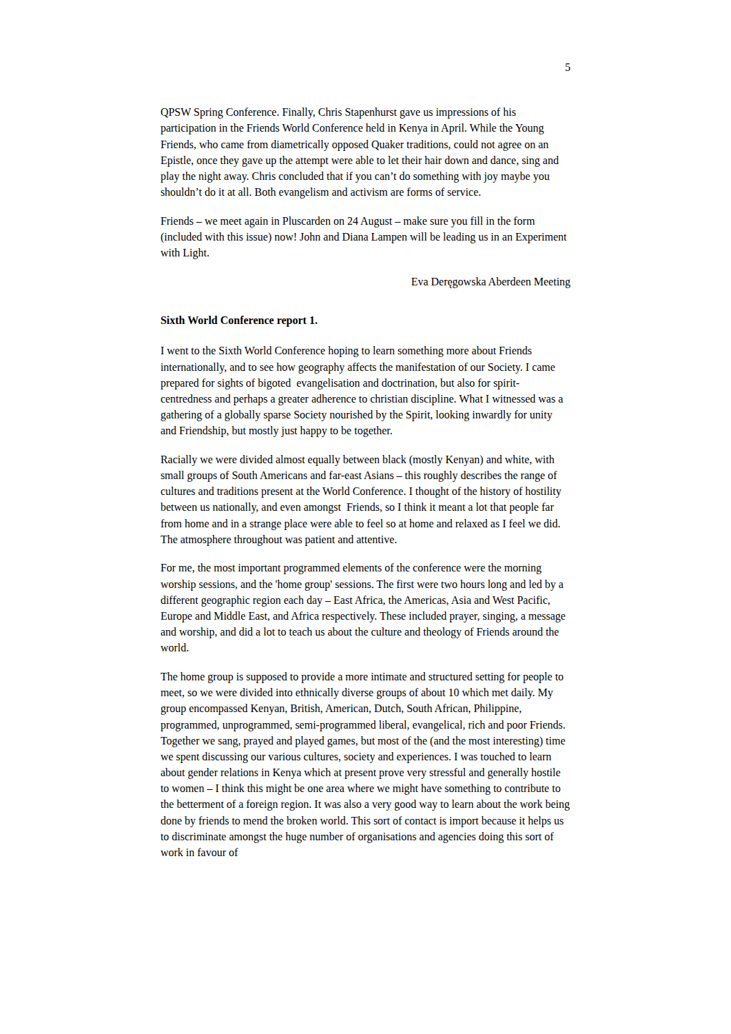5
QPSW Spring Conference. Finally, Chris Stapenhurst gave us impressions of his participation in the Friends World Conference held in Kenya in April. While the Young Friends, who came from diametrically opposed Quaker traditions, could not agree on an Epistle, once they gave up the attempt were able to let their hair down and dance, sing and play the night away. Chris concluded that if you can’t do something with joy maybe you shouldn’t do it at all. Both evangelism and activism are forms of service.
Friends – we meet again in Pluscarden on 24 August – make sure you fill in the form (included with this issue) now! John and Diana Lampen will be leading us in an Experiment with Light.
Eva Deręgowska Aberdeen Meeting
Sixth World Conference report 1.
I went to the Sixth World Conference hoping to learn something more about Friends internationally, and to see how geography affects the manifestation of our Society. I came prepared for sights of bigoted evangelisation and doctrination, but also for spirit-centredness and perhaps a greater adherence to christian discipline. What I witnessed was a gathering of a globally sparse Society nourished by the Spirit, looking inwardly for unity and Friendship, but mostly just happy to be together.
Racially we were divided almost equally between black (mostly Kenyan) and white, with small groups of South Americans and far-east Asians – this roughly describes the range of cultures and traditions present at the World Conference. I thought of the history of hostility between us nationally, and even amongst Friends, so I think it meant a lot that people far from home and in a strange place were able to feel so at home and relaxed as I feel we did. The atmosphere throughout was patient and attentive.
For me, the most important programmed elements of the conference were the morning worship sessions, and the 'home group' sessions. The first were two hours long and led by a different geographic region each day – East Africa, the Americas, Asia and West Pacific, Europe and Middle East, and Africa respectively. These included prayer, singing, a message and worship, and did a lot to teach us about the culture and theology of Friends around the world.
The home group is supposed to provide a more intimate and structured setting for people to meet, so we were divided into ethnically diverse groups of about 10 which met daily. My group encompassed Kenyan, British, American, Dutch, South African, Philippine, programmed, unprogrammed, semi-programmed liberal, evangelical, rich and poor Friends. Together we sang, prayed and played games, but most of the (and the most interesting) time we spent discussing our various cultures, society and experiences. I was touched to learn about gender relations in Kenya which at present prove very stressful and generally hostile to women – I think this might be one area where we might have something to contribute to the betterment of a foreign region. It was also a very good way to learn about the work being done by friends to mend the broken world. This sort of contact is import because it helps us to discriminate amongst the huge number of organisations and agencies doing this sort of work in favour of